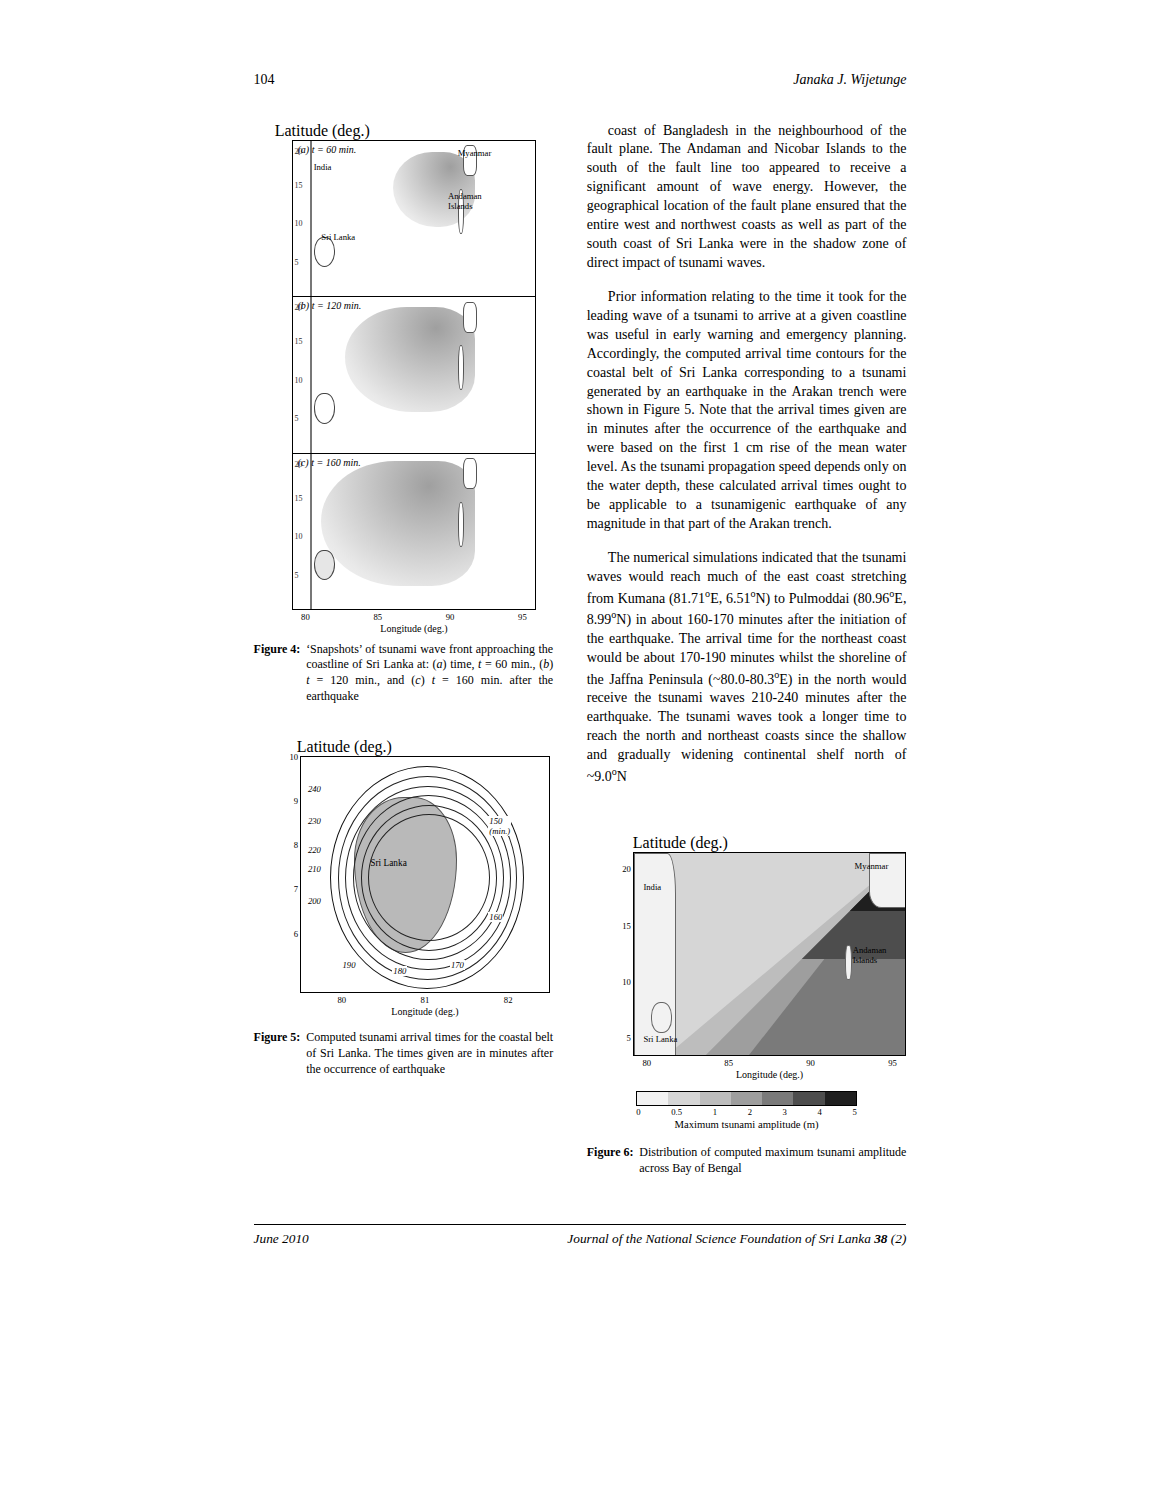104
Janaka J. Wijetunge
Latitude (deg.)
(a) t = 60 min. 20 15 10 5
India Myanmar Andaman
Islands Sri Lanka
(b) t = 120 min. 20 15 10 5
(c) t = 160 min. 20 15 10 5
80859095
Longitude (deg.)
Figure 4:
‘Snapshots’ of tsunami wave front approaching the coastline of Sri Lanka at: (a) time, t = 60 min., (b) t = 120 min., and (c) t = 160 min. after the earthquake
Latitude (deg.)
10 9 8 7 6
Sri Lanka
240
230
220
210
200
190
180
170
160
150
(min.)
808182
Longitude (deg.)
Figure 5:
Computed tsunami arrival times for the coastal belt of Sri Lanka. The times given are in minutes after the occurrence of earthquake
coast of Bangladesh in the neighbourhood of the fault plane. The Andaman and Nicobar Islands to the south of the fault line too appeared to receive a significant amount of wave energy. However, the geographical location of the fault plane ensured that the entire west and northwest coasts as well as part of the south coast of Sri Lanka were in the shadow zone of direct impact of tsunami waves.
Prior information relating to the time it took for the leading wave of a tsunami to arrive at a given coastline was useful in early warning and emergency planning. Accordingly, the computed arrival time contours for the coastal belt of Sri Lanka corresponding to a tsunami generated by an earthquake in the Arakan trench were shown in Figure 5. Note that the arrival times given are in minutes after the occurrence of the earthquake and were based on the first 1 cm rise of the mean water level. As the tsunami propagation speed depends only on the water depth, these calculated arrival times ought to be applicable to a tsunamigenic earthquake of any magnitude in that part of the Arakan trench.
The numerical simulations indicated that the tsunami waves would reach much of the east coast stretching from Kumana (81.71oE, 6.51oN) to Pulmoddai (80.96oE, 8.99oN) in about 160-170 minutes after the initiation of the earthquake. The arrival time for the northeast coast would be about 170-190 minutes whilst the shoreline of the Jaffna Peninsula (~80.0-80.3oE) in the north would receive the tsunami waves 210-240 minutes after the earthquake. The tsunami waves took a longer time to reach the north and northeast coasts since the shallow and gradually widening continental shelf north of ~9.0oN
Latitude (deg.)
20 15 10 5
India Myanmar Andaman
Islands Sri Lanka
80859095
Longitude (deg.)
00.512345
Maximum tsunami amplitude (m)
Figure 6:
Distribution of computed maximum tsunami amplitude across Bay of Bengal
June 2010
Journal of the National Science Foundation of Sri Lanka 38 (2)